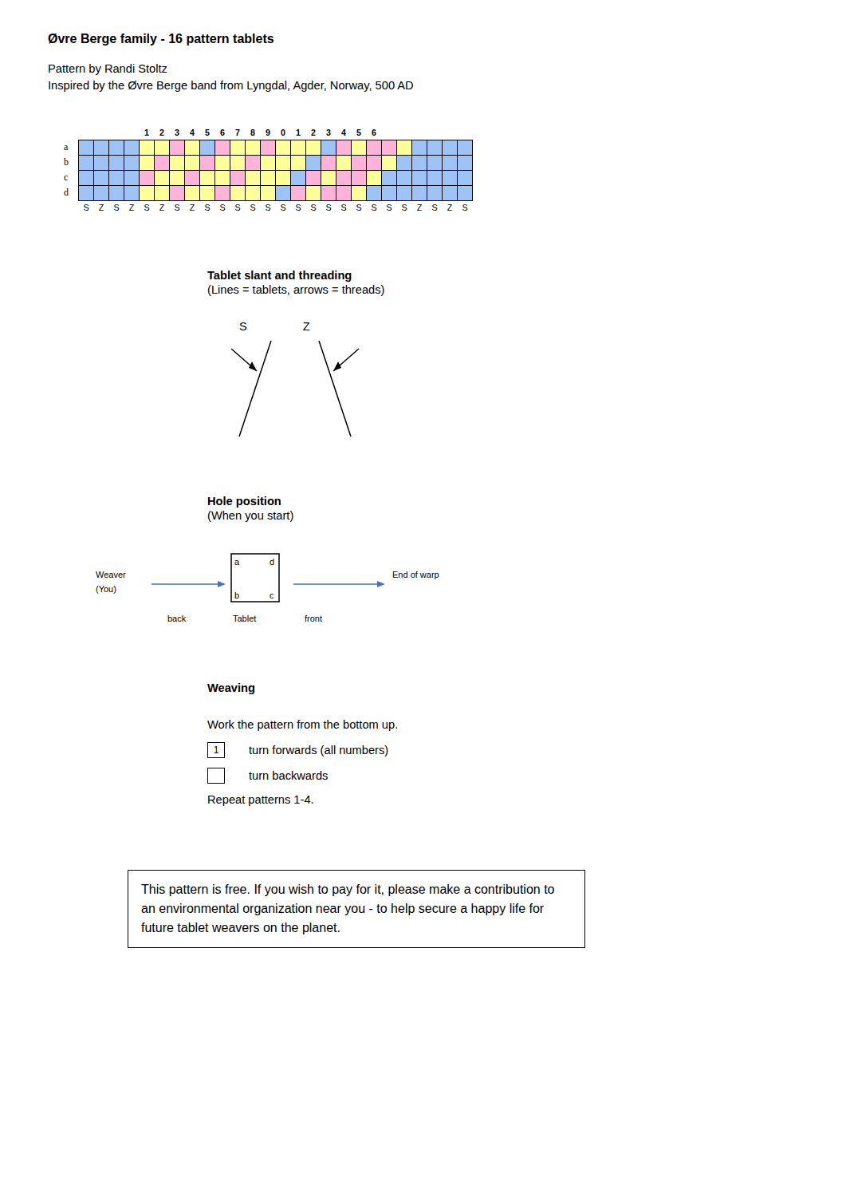Øvre Berge family - 16 pattern tablets
Pattern by Randi Stoltz
Inspired by the Øvre Berge band from Lyngdal, Agder, Norway, 500 AD
| | | | | | 1 | 2 | 3 | 4 | 5 | 6 | 7 | 8 | 9 | 0 | 1 | 2 | 3 | 4 | 5 | 6 | | | | |
| a | | | | | | | | | | | | | | | | | | | | | | | | | | |
| b | | | | | | | | | | | | | | | | | | | | | | | | | | |
| c | | | | | | | | | | | | | | | | | | | | | | | | | | |
| d | | | | | | | | | | | | | | | | | | | | | | | | | | |
| | S | Z | S | Z | S | Z | S | Z | S | S | S | S | S | S | S | S | S | S | S | S | S | S | Z | S | Z | S |
Tablet slant and threading
(Lines = tablets, arrows = threads)
SZ
Hole position
(When you start)
Weaver (You) a d b c End of warp back Tablet front
Weaving
Work the pattern from the bottom up.
1
turn forwards (all numbers)
turn backwards
Repeat patterns 1-4.
This pattern is free. If you wish to pay for it, please make a contribution to an environmental organization near you - to help secure a happy life for future tablet weavers on the planet.